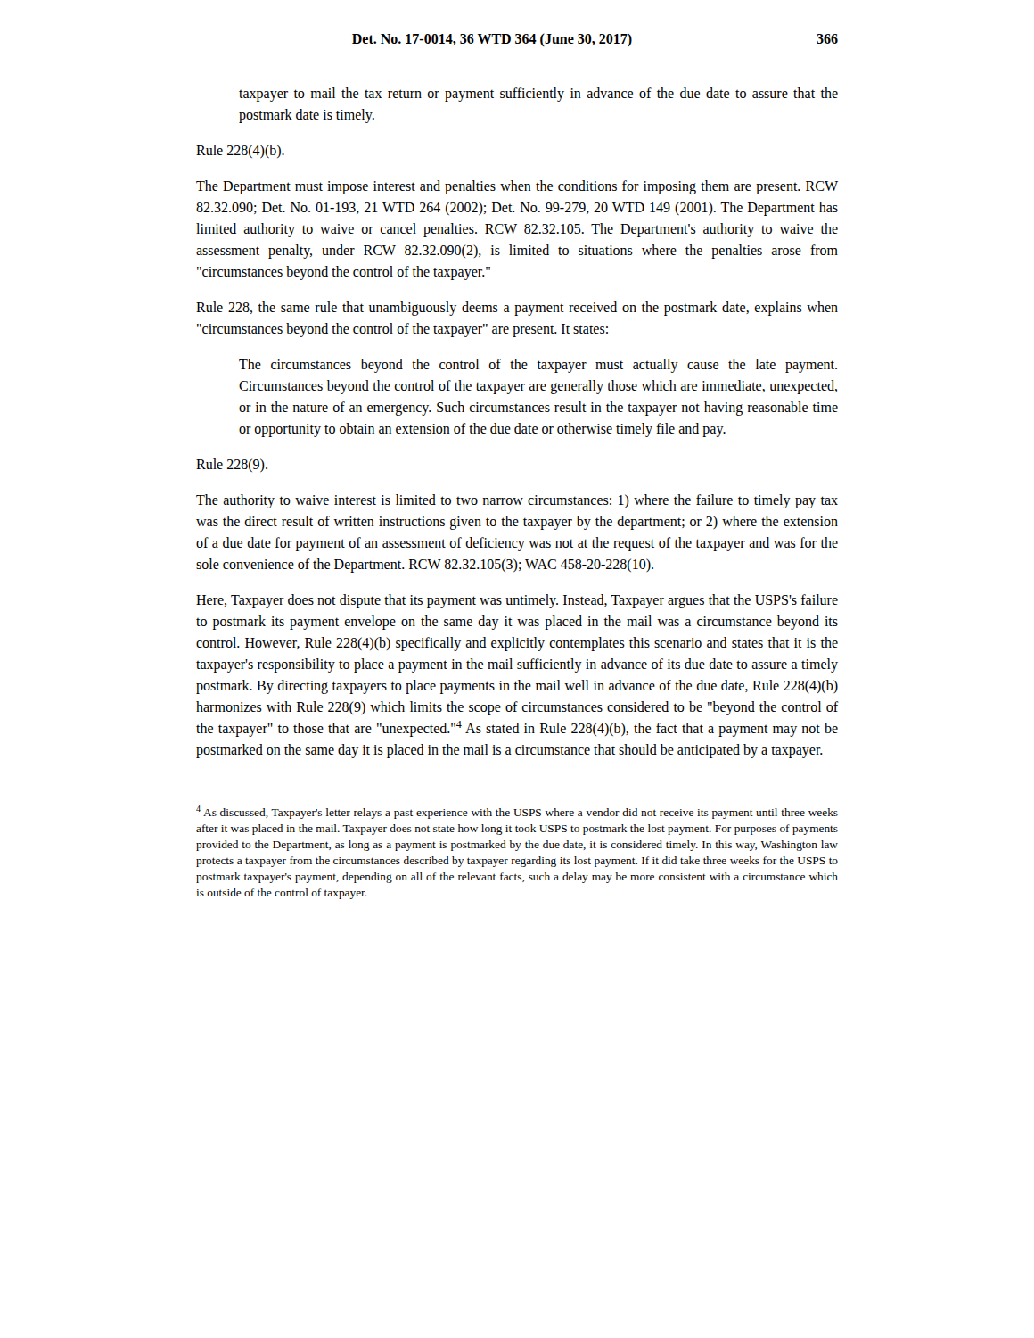Det. No. 17-0014, 36 WTD 364 (June 30, 2017) 366
taxpayer to mail the tax return or payment sufficiently in advance of the due date to assure that the postmark date is timely.
Rule 228(4)(b).
The Department must impose interest and penalties when the conditions for imposing them are present. RCW 82.32.090; Det. No. 01-193, 21 WTD 264 (2002); Det. No. 99-279, 20 WTD 149 (2001). The Department has limited authority to waive or cancel penalties. RCW 82.32.105. The Department's authority to waive the assessment penalty, under RCW 82.32.090(2), is limited to situations where the penalties arose from "circumstances beyond the control of the taxpayer."
Rule 228, the same rule that unambiguously deems a payment received on the postmark date, explains when "circumstances beyond the control of the taxpayer" are present. It states:
The circumstances beyond the control of the taxpayer must actually cause the late payment. Circumstances beyond the control of the taxpayer are generally those which are immediate, unexpected, or in the nature of an emergency. Such circumstances result in the taxpayer not having reasonable time or opportunity to obtain an extension of the due date or otherwise timely file and pay.
Rule 228(9).
The authority to waive interest is limited to two narrow circumstances: 1) where the failure to timely pay tax was the direct result of written instructions given to the taxpayer by the department; or 2) where the extension of a due date for payment of an assessment of deficiency was not at the request of the taxpayer and was for the sole convenience of the Department. RCW 82.32.105(3); WAC 458-20-228(10).
Here, Taxpayer does not dispute that its payment was untimely. Instead, Taxpayer argues that the USPS's failure to postmark its payment envelope on the same day it was placed in the mail was a circumstance beyond its control. However, Rule 228(4)(b) specifically and explicitly contemplates this scenario and states that it is the taxpayer's responsibility to place a payment in the mail sufficiently in advance of its due date to assure a timely postmark. By directing taxpayers to place payments in the mail well in advance of the due date, Rule 228(4)(b) harmonizes with Rule 228(9) which limits the scope of circumstances considered to be "beyond the control of the taxpayer" to those that are "unexpected."4 As stated in Rule 228(4)(b), the fact that a payment may not be postmarked on the same day it is placed in the mail is a circumstance that should be anticipated by a taxpayer.
4 As discussed, Taxpayer's letter relays a past experience with the USPS where a vendor did not receive its payment until three weeks after it was placed in the mail. Taxpayer does not state how long it took USPS to postmark the lost payment. For purposes of payments provided to the Department, as long as a payment is postmarked by the due date, it is considered timely. In this way, Washington law protects a taxpayer from the circumstances described by taxpayer regarding its lost payment. If it did take three weeks for the USPS to postmark taxpayer's payment, depending on all of the relevant facts, such a delay may be more consistent with a circumstance which is outside of the control of taxpayer.